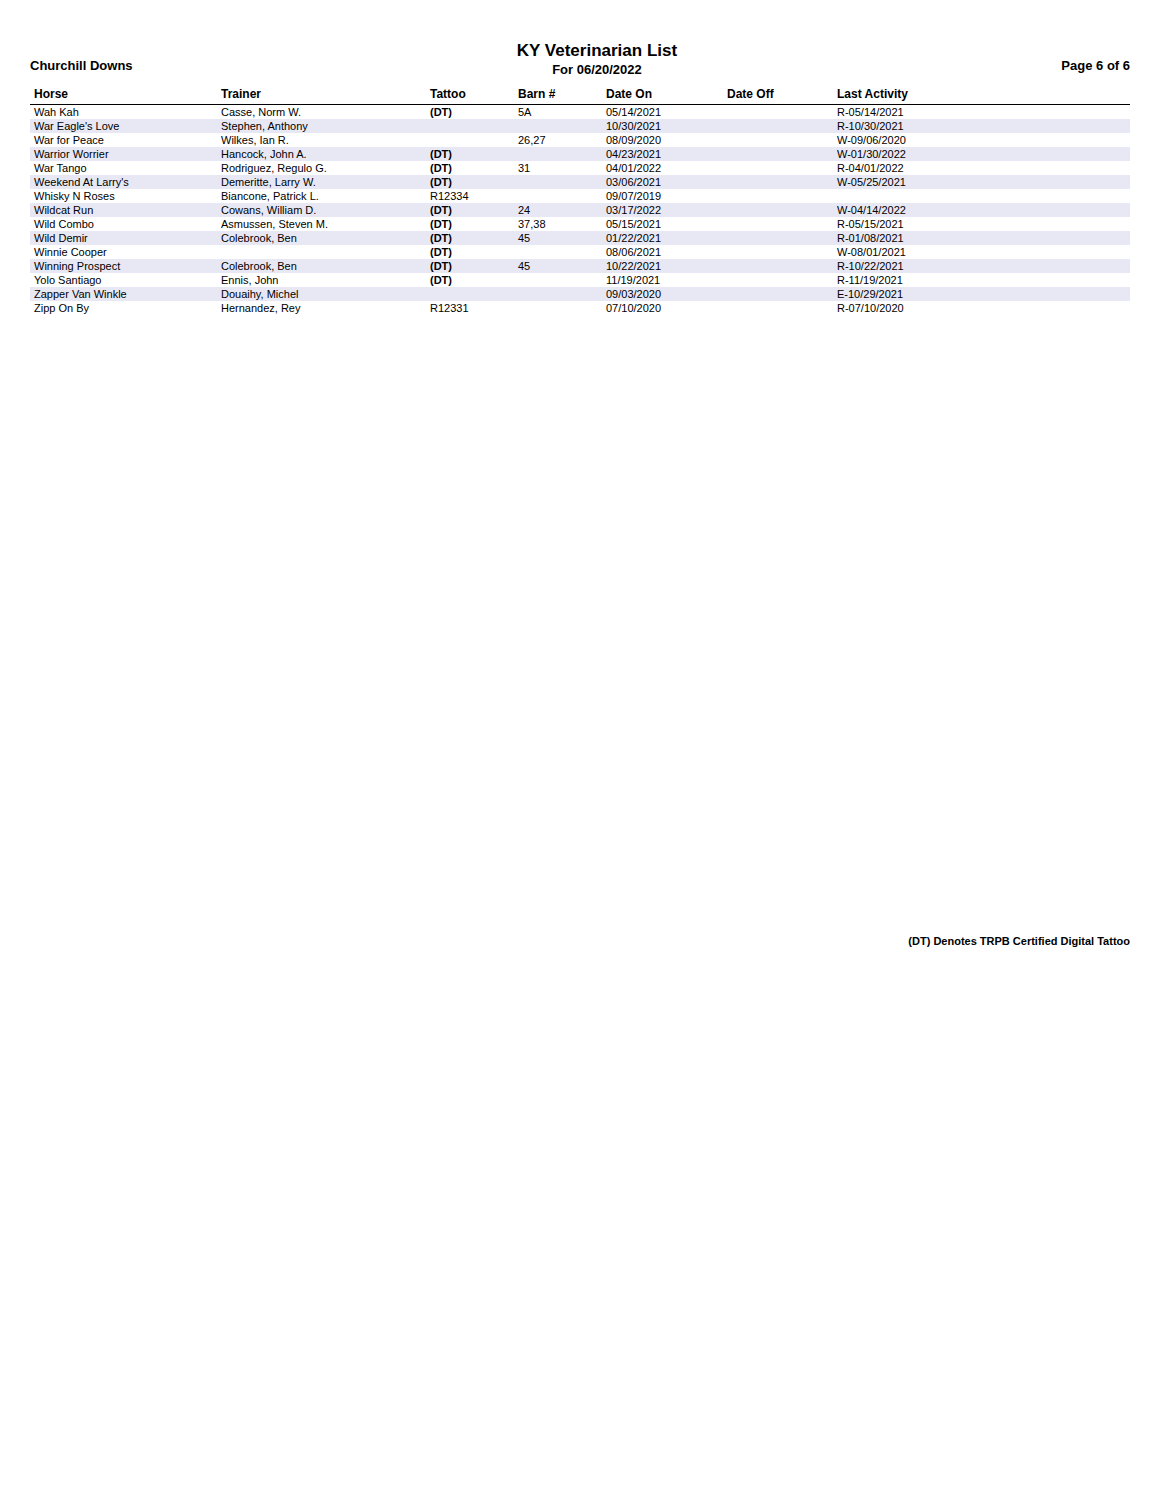Churchill Downs
KY Veterinarian List
For 06/20/2022
Page 6 of 6
| Horse | Trainer | Tattoo | Barn # | Date On | Date Off | Last Activity |
| --- | --- | --- | --- | --- | --- | --- |
| Wah Kah | Casse, Norm W. | (DT) | 5A | 05/14/2021 | | R-05/14/2021 |
| War Eagle's Love | Stephen, Anthony | | | 10/30/2021 | | R-10/30/2021 |
| War for Peace | Wilkes, Ian R. | | 26,27 | 08/09/2020 | | W-09/06/2020 |
| Warrior Worrier | Hancock, John A. | (DT) | | 04/23/2021 | | W-01/30/2022 |
| War Tango | Rodriguez, Regulo G. | (DT) | 31 | 04/01/2022 | | R-04/01/2022 |
| Weekend At Larry's | Demeritte, Larry W. | (DT) | | 03/06/2021 | | W-05/25/2021 |
| Whisky N Roses | Biancone, Patrick L. | R12334 | | 09/07/2019 | | |
| Wildcat Run | Cowans, William D. | (DT) | 24 | 03/17/2022 | | W-04/14/2022 |
| Wild Combo | Asmussen, Steven M. | (DT) | 37,38 | 05/15/2021 | | R-05/15/2021 |
| Wild Demir | Colebrook, Ben | (DT) | 45 | 01/22/2021 | | R-01/08/2021 |
| Winnie Cooper | | (DT) | | 08/06/2021 | | W-08/01/2021 |
| Winning Prospect | Colebrook, Ben | (DT) | 45 | 10/22/2021 | | R-10/22/2021 |
| Yolo Santiago | Ennis, John | (DT) | | 11/19/2021 | | R-11/19/2021 |
| Zapper Van Winkle | Douaihy, Michel | | | 09/03/2020 | | E-10/29/2021 |
| Zipp On By | Hernandez, Rey | R12331 | | 07/10/2020 | | R-07/10/2020 |
(DT) Denotes TRPB Certified Digital Tattoo